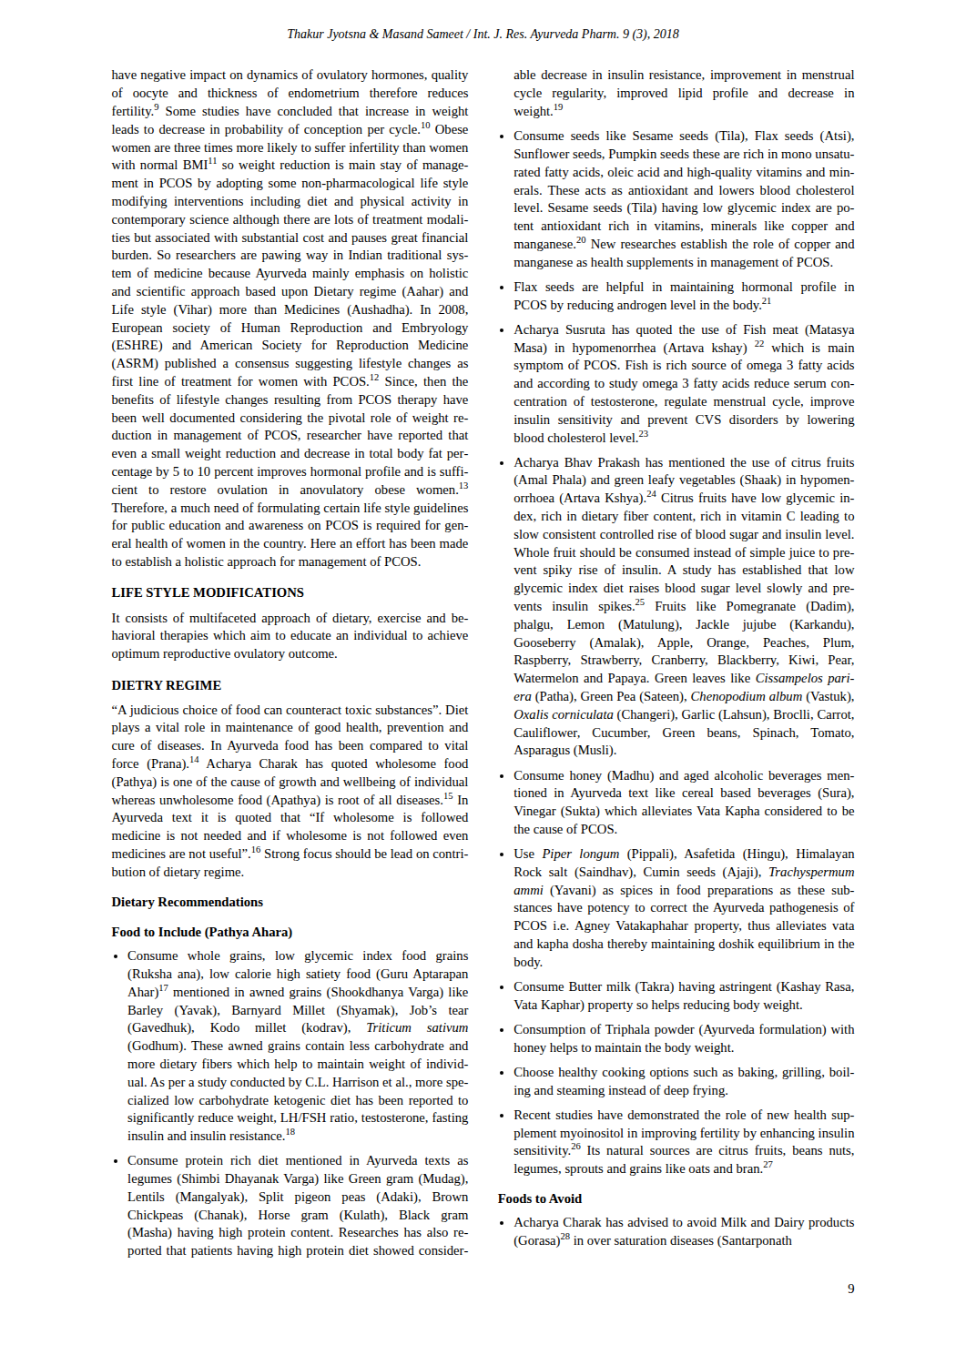Thakur Jyotsna & Masand Sameet / Int. J. Res. Ayurveda Pharm. 9 (3), 2018
have negative impact on dynamics of ovulatory hormones, quality of oocyte and thickness of endometrium therefore reduces fertility.9 Some studies have concluded that increase in weight leads to decrease in probability of conception per cycle.10 Obese women are three times more likely to suffer infertility than women with normal BMI11 so weight reduction is main stay of management in PCOS by adopting some non-pharmacological life style modifying interventions including diet and physical activity in contemporary science although there are lots of treatment modalities but associated with substantial cost and pauses great financial burden. So researchers are pawing way in Indian traditional system of medicine because Ayurveda mainly emphasis on holistic and scientific approach based upon Dietary regime (Aahar) and Life style (Vihar) more than Medicines (Aushadha). In 2008, European society of Human Reproduction and Embryology (ESHRE) and American Society for Reproduction Medicine (ASRM) published a consensus suggesting lifestyle changes as first line of treatment for women with PCOS.12 Since, then the benefits of lifestyle changes resulting from PCOS therapy have been well documented considering the pivotal role of weight reduction in management of PCOS, researcher have reported that even a small weight reduction and decrease in total body fat percentage by 5 to 10 percent improves hormonal profile and is sufficient to restore ovulation in anovulatory obese women.13 Therefore, a much need of formulating certain life style guidelines for public education and awareness on PCOS is required for general health of women in the country. Here an effort has been made to establish a holistic approach for management of PCOS.
Life Style Modifications
It consists of multifaceted approach of dietary, exercise and behavioral therapies which aim to educate an individual to achieve optimum reproductive ovulatory outcome.
Dietry Regime
“A judicious choice of food can counteract toxic substances”. Diet plays a vital role in maintenance of good health, prevention and cure of diseases. In Ayurveda food has been compared to vital force (Prana).14 Acharya Charak has quoted wholesome food (Pathya) is one of the cause of growth and wellbeing of individual whereas unwholesome food (Apathya) is root of all diseases.15 In Ayurveda text it is quoted that “If wholesome is followed medicine is not needed and if wholesome is not followed even medicines are not useful”.16 Strong focus should be lead on contribution of dietary regime.
Dietary Recommendations
Food to Include (Pathya Ahara)
Consume whole grains, low glycemic index food grains (Ruksha ana), low calorie high satiety food (Guru Aptarapan Ahar)17 mentioned in awned grains (Shookdhanya Varga) like Barley (Yavak), Barnyard Millet (Shyamak), Job’s tear (Gavedhuk), Kodo millet (kodrav), Triticum sativum (Godhum). These awned grains contain less carbohydrate and more dietary fibers which help to maintain weight of individual. As per a study conducted by C.L. Harrison et al., more specialized low carbohydrate ketogenic diet has been reported to significantly reduce weight, LH/FSH ratio, testosterone, fasting insulin and insulin resistance.18
Consume protein rich diet mentioned in Ayurveda texts as legumes (Shimbi Dhayanak Varga) like Green gram (Mudag), Lentils (Mangalyak), Split pigeon peas (Adaki), Brown Chickpeas (Chanak), Horse gram (Kulath), Black gram (Masha) having high protein content. Researches has also reported that patients having high protein diet showed considerable decrease in insulin resistance, improvement in menstrual cycle regularity, improved lipid profile and decrease in weight.19
Consume seeds like Sesame seeds (Tila), Flax seeds (Atsi), Sunflower seeds, Pumpkin seeds these are rich in mono unsaturated fatty acids, oleic acid and high-quality vitamins and minerals. These acts as antioxidant and lowers blood cholesterol level. Sesame seeds (Tila) having low glycemic index are potent antioxidant rich in vitamins, minerals like copper and manganese.20 New researches establish the role of copper and manganese as health supplements in management of PCOS.
Flax seeds are helpful in maintaining hormonal profile in PCOS by reducing androgen level in the body.21
Acharya Susruta has quoted the use of Fish meat (Matasya Masa) in hypomenorrhea (Artava kshay) 22 which is main symptom of PCOS. Fish is rich source of omega 3 fatty acids and according to study omega 3 fatty acids reduce serum concentration of testosterone, regulate menstrual cycle, improve insulin sensitivity and prevent CVS disorders by lowering blood cholesterol level.23
Acharya Bhav Prakash has mentioned the use of citrus fruits (Amal Phala) and green leafy vegetables (Shaak) in hypomenorrhoea (Artava Kshya).24 Citrus fruits have low glycemic index, rich in dietary fiber content, rich in vitamin C leading to slow consistent controlled rise of blood sugar and insulin level. Whole fruit should be consumed instead of simple juice to prevent spiky rise of insulin. A study has established that low glycemic index diet raises blood sugar level slowly and prevents insulin spikes.25 Fruits like Pomegranate (Dadim), phalgu, Lemon (Matulung), Jackle jujube (Karkandu), Gooseberry (Amalak), Apple, Orange, Peaches, Plum, Raspberry, Strawberry, Cranberry, Blackberry, Kiwi, Pear, Watermelon and Papaya. Green leaves like Cissampelos pariera (Patha), Green Pea (Sateen), Chenopodium album (Vastuk), Oxalis corniculata (Changeri), Garlic (Lahsun), Broclli, Carrot, Cauliflower, Cucumber, Green beans, Spinach, Tomato, Asparagus (Musli).
Consume honey (Madhu) and aged alcoholic beverages mentioned in Ayurveda text like cereal based beverages (Sura), Vinegar (Sukta) which alleviates Vata Kapha considered to be the cause of PCOS.
Use Piper longum (Pippali), Asafetida (Hingu), Himalayan Rock salt (Saindhav), Cumin seeds (Ajaji), Trachyspermum ammi (Yavani) as spices in food preparations as these substances have potency to correct the Ayurveda pathogenesis of PCOS i.e. Agney Vatakaphahar property, thus alleviates vata and kapha dosha thereby maintaining doshik equilibrium in the body.
Consume Butter milk (Takra) having astringent (Kashay Rasa, Vata Kaphar) property so helps reducing body weight.
Consumption of Triphala powder (Ayurveda formulation) with honey helps to maintain the body weight.
Choose healthy cooking options such as baking, grilling, boiling and steaming instead of deep frying.
Recent studies have demonstrated the role of new health supplement myoinositol in improving fertility by enhancing insulin sensitivity.26 Its natural sources are citrus fruits, beans nuts, legumes, sprouts and grains like oats and bran.27
Foods to Avoid
Acharya Charak has advised to avoid Milk and Dairy products (Gorasa)28 in over saturation diseases (Santarponath
9